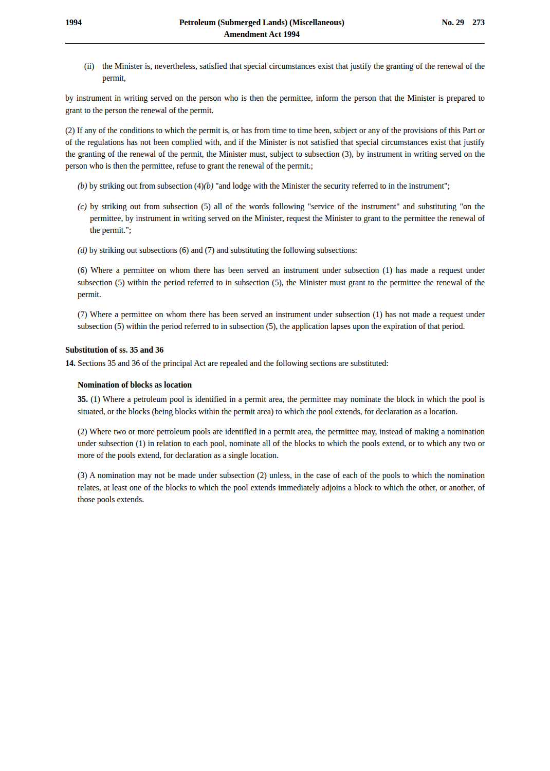1994
Petroleum (Submerged Lands) (Miscellaneous) Amendment Act 1994
No. 29
273
(ii) the Minister is, nevertheless, satisfied that special circumstances exist that justify the granting of the renewal of the permit,
by instrument in writing served on the person who is then the permittee, inform the person that the Minister is prepared to grant to the person the renewal of the permit.
(2) If any of the conditions to which the permit is, or has from time to time been, subject or any of the provisions of this Part or of the regulations has not been complied with, and if the Minister is not satisfied that special circumstances exist that justify the granting of the renewal of the permit, the Minister must, subject to subsection (3), by instrument in writing served on the person who is then the permittee, refuse to grant the renewal of the permit.;
(b) by striking out from subsection (4)(b) "and lodge with the Minister the security referred to in the instrument";
(c) by striking out from subsection (5) all of the words following "service of the instrument" and substituting "on the permittee, by instrument in writing served on the Minister, request the Minister to grant to the permittee the renewal of the permit.";
(d) by striking out subsections (6) and (7) and substituting the following subsections:
(6) Where a permittee on whom there has been served an instrument under subsection (1) has made a request under subsection (5) within the period referred to in subsection (5), the Minister must grant to the permittee the renewal of the permit.
(7) Where a permittee on whom there has been served an instrument under subsection (1) has not made a request under subsection (5) within the period referred to in subsection (5), the application lapses upon the expiration of that period.
Substitution of ss. 35 and 36
14. Sections 35 and 36 of the principal Act are repealed and the following sections are substituted:
Nomination of blocks as location
35. (1) Where a petroleum pool is identified in a permit area, the permittee may nominate the block in which the pool is situated, or the blocks (being blocks within the permit area) to which the pool extends, for declaration as a location.
(2) Where two or more petroleum pools are identified in a permit area, the permittee may, instead of making a nomination under subsection (1) in relation to each pool, nominate all of the blocks to which the pools extend, or to which any two or more of the pools extend, for declaration as a single location.
(3) A nomination may not be made under subsection (2) unless, in the case of each of the pools to which the nomination relates, at least one of the blocks to which the pool extends immediately adjoins a block to which the other, or another, of those pools extends.